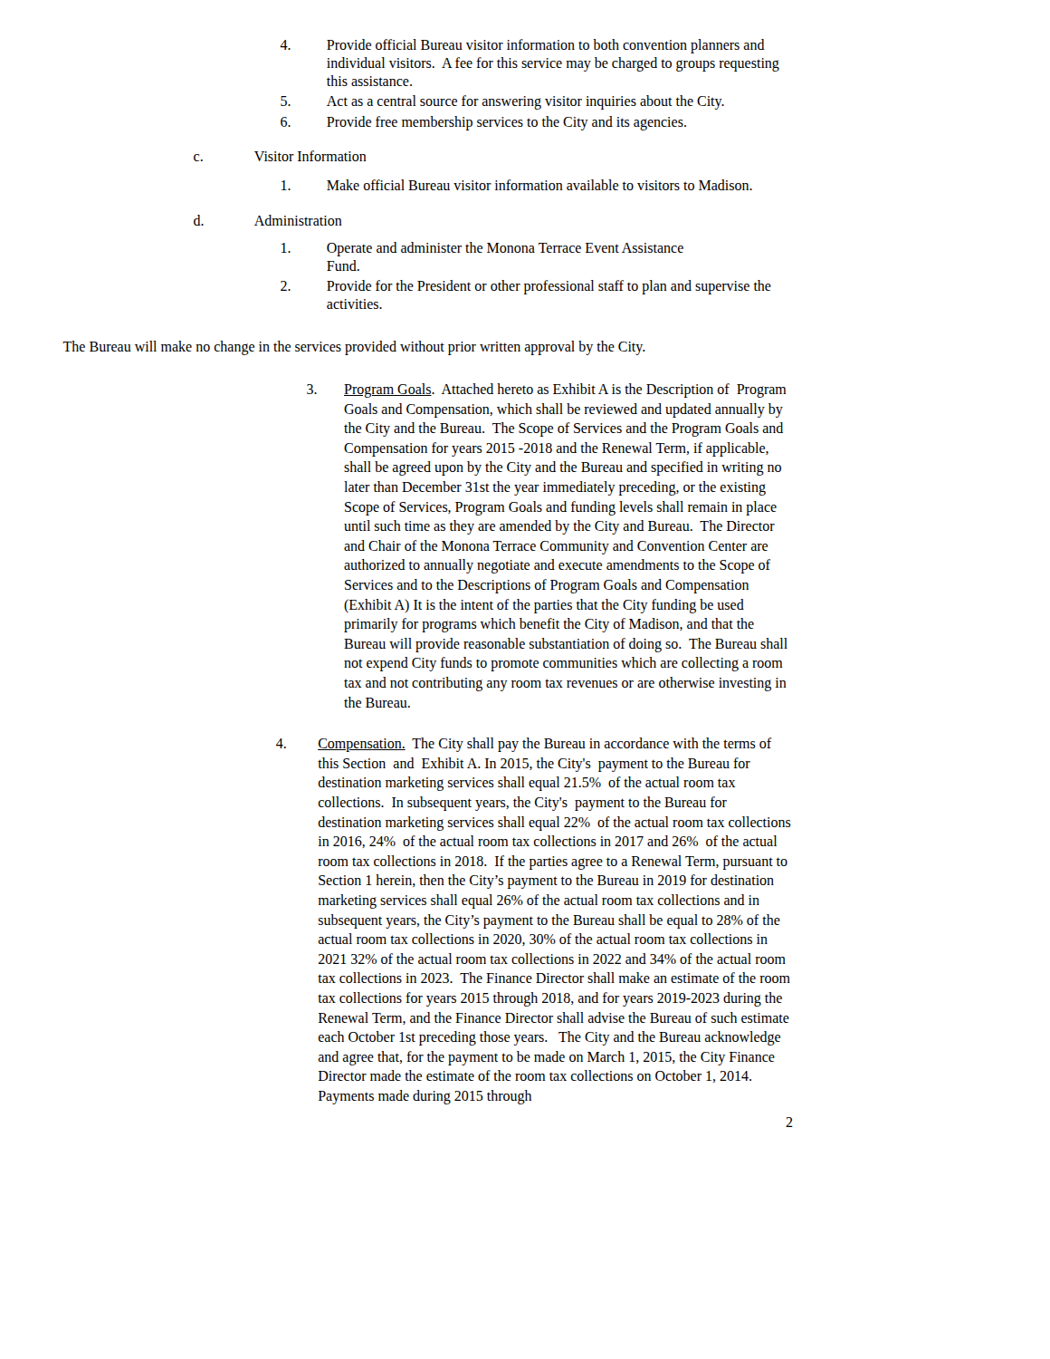4. Provide official Bureau visitor information to both convention planners and individual visitors. A fee for this service may be charged to groups requesting this assistance.
5. Act as a central source for answering visitor inquiries about the City.
6. Provide free membership services to the City and its agencies.
c. Visitor Information
1. Make official Bureau visitor information available to visitors to Madison.
d. Administration
1. Operate and administer the Monona Terrace Event Assistance
Fund.
2. Provide for the President or other professional staff to plan and supervise the activities.
The Bureau will make no change in the services provided without prior written approval by the City.
3. Program Goals. Attached hereto as Exhibit A is the Description of Program Goals and Compensation, which shall be reviewed and updated annually by the City and the Bureau. The Scope of Services and the Program Goals and Compensation for years 2015 -2018 and the Renewal Term, if applicable, shall be agreed upon by the City and the Bureau and specified in writing no later than December 31st the year immediately preceding, or the existing Scope of Services, Program Goals and funding levels shall remain in place until such time as they are amended by the City and Bureau. The Director and Chair of the Monona Terrace Community and Convention Center are authorized to annually negotiate and execute amendments to the Scope of Services and to the Descriptions of Program Goals and Compensation (Exhibit A) It is the intent of the parties that the City funding be used primarily for programs which benefit the City of Madison, and that the Bureau will provide reasonable substantiation of doing so. The Bureau shall not expend City funds to promote communities which are collecting a room tax and not contributing any room tax revenues or are otherwise investing in the Bureau.
4. Compensation. The City shall pay the Bureau in accordance with the terms of this Section and Exhibit A. In 2015, the City's payment to the Bureau for destination marketing services shall equal 21.5% of the actual room tax collections. In subsequent years, the City's payment to the Bureau for destination marketing services shall equal 22% of the actual room tax collections in 2016, 24% of the actual room tax collections in 2017 and 26% of the actual room tax collections in 2018. If the parties agree to a Renewal Term, pursuant to Section 1 herein, then the City’s payment to the Bureau in 2019 for destination marketing services shall equal 26% of the actual room tax collections and in subsequent years, the City’s payment to the Bureau shall be equal to 28% of the actual room tax collections in 2020, 30% of the actual room tax collections in 2021 32% of the actual room tax collections in 2022 and 34% of the actual room tax collections in 2023. The Finance Director shall make an estimate of the room tax collections for years 2015 through 2018, and for years 2019-2023 during the Renewal Term, and the Finance Director shall advise the Bureau of such estimate each October 1st preceding those years. The City and the Bureau acknowledge and agree that, for the payment to be made on March 1, 2015, the City Finance Director made the estimate of the room tax collections on October 1, 2014. Payments made during 2015 through
2